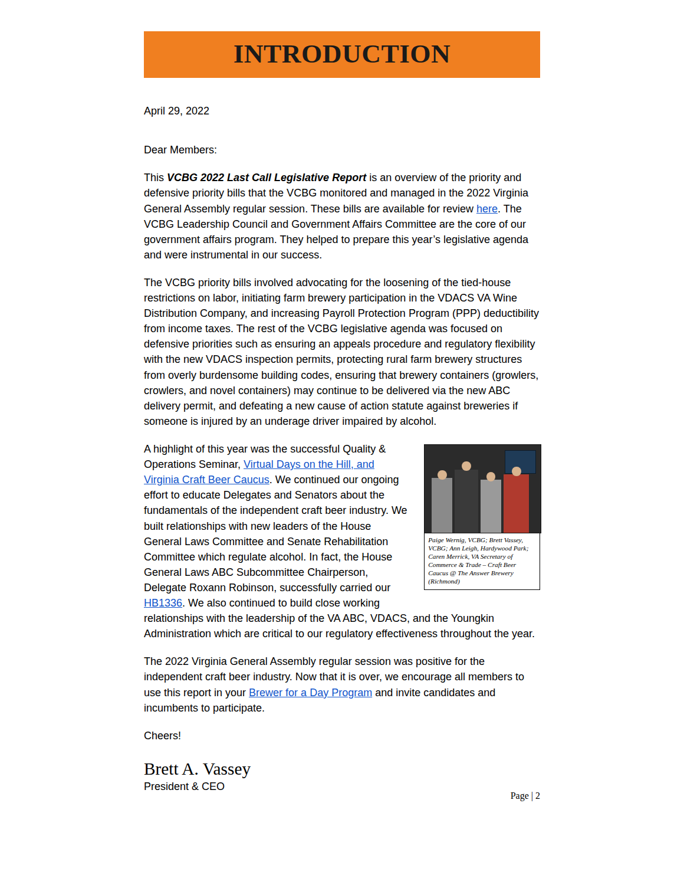INTRODUCTION
April 29, 2022
Dear Members:
This VCBG 2022 Last Call Legislative Report is an overview of the priority and defensive priority bills that the VCBG monitored and managed in the 2022 Virginia General Assembly regular session. These bills are available for review here. The VCBG Leadership Council and Government Affairs Committee are the core of our government affairs program. They helped to prepare this year’s legislative agenda and were instrumental in our success.
The VCBG priority bills involved advocating for the loosening of the tied-house restrictions on labor, initiating farm brewery participation in the VDACS VA Wine Distribution Company, and increasing Payroll Protection Program (PPP) deductibility from income taxes. The rest of the VCBG legislative agenda was focused on defensive priorities such as ensuring an appeals procedure and regulatory flexibility with the new VDACS inspection permits, protecting rural farm brewery structures from overly burdensome building codes, ensuring that brewery containers (growlers, crowlers, and novel containers) may continue to be delivered via the new ABC delivery permit, and defeating a new cause of action statute against breweries if someone is injured by an underage driver impaired by alcohol.
Paige Wernig, VCBG; Brett Vassey, VCBG; Ann Leigh, Hardywood Park; Caren Merrick, VA Secretary of Commerce & Trade – Craft Beer Caucus @ The Answer Brewery (Richmond)
A highlight of this year was the successful Quality & Operations Seminar, Virtual Days on the Hill, and Virginia Craft Beer Caucus. We continued our ongoing effort to educate Delegates and Senators about the fundamentals of the independent craft beer industry. We built relationships with new leaders of the House General Laws Committee and Senate Rehabilitation Committee which regulate alcohol. In fact, the House General Laws ABC Subcommittee Chairperson, Delegate Roxann Robinson, successfully carried our HB1336. We also continued to build close working relationships with the leadership of the VA ABC, VDACS, and the Youngkin Administration which are critical to our regulatory effectiveness throughout the year.
The 2022 Virginia General Assembly regular session was positive for the independent craft beer industry. Now that it is over, we encourage all members to use this report in your Brewer for a Day Program and invite candidates and incumbents to participate.
Cheers!
Brett A. Vassey
President & CEO
Page | 2